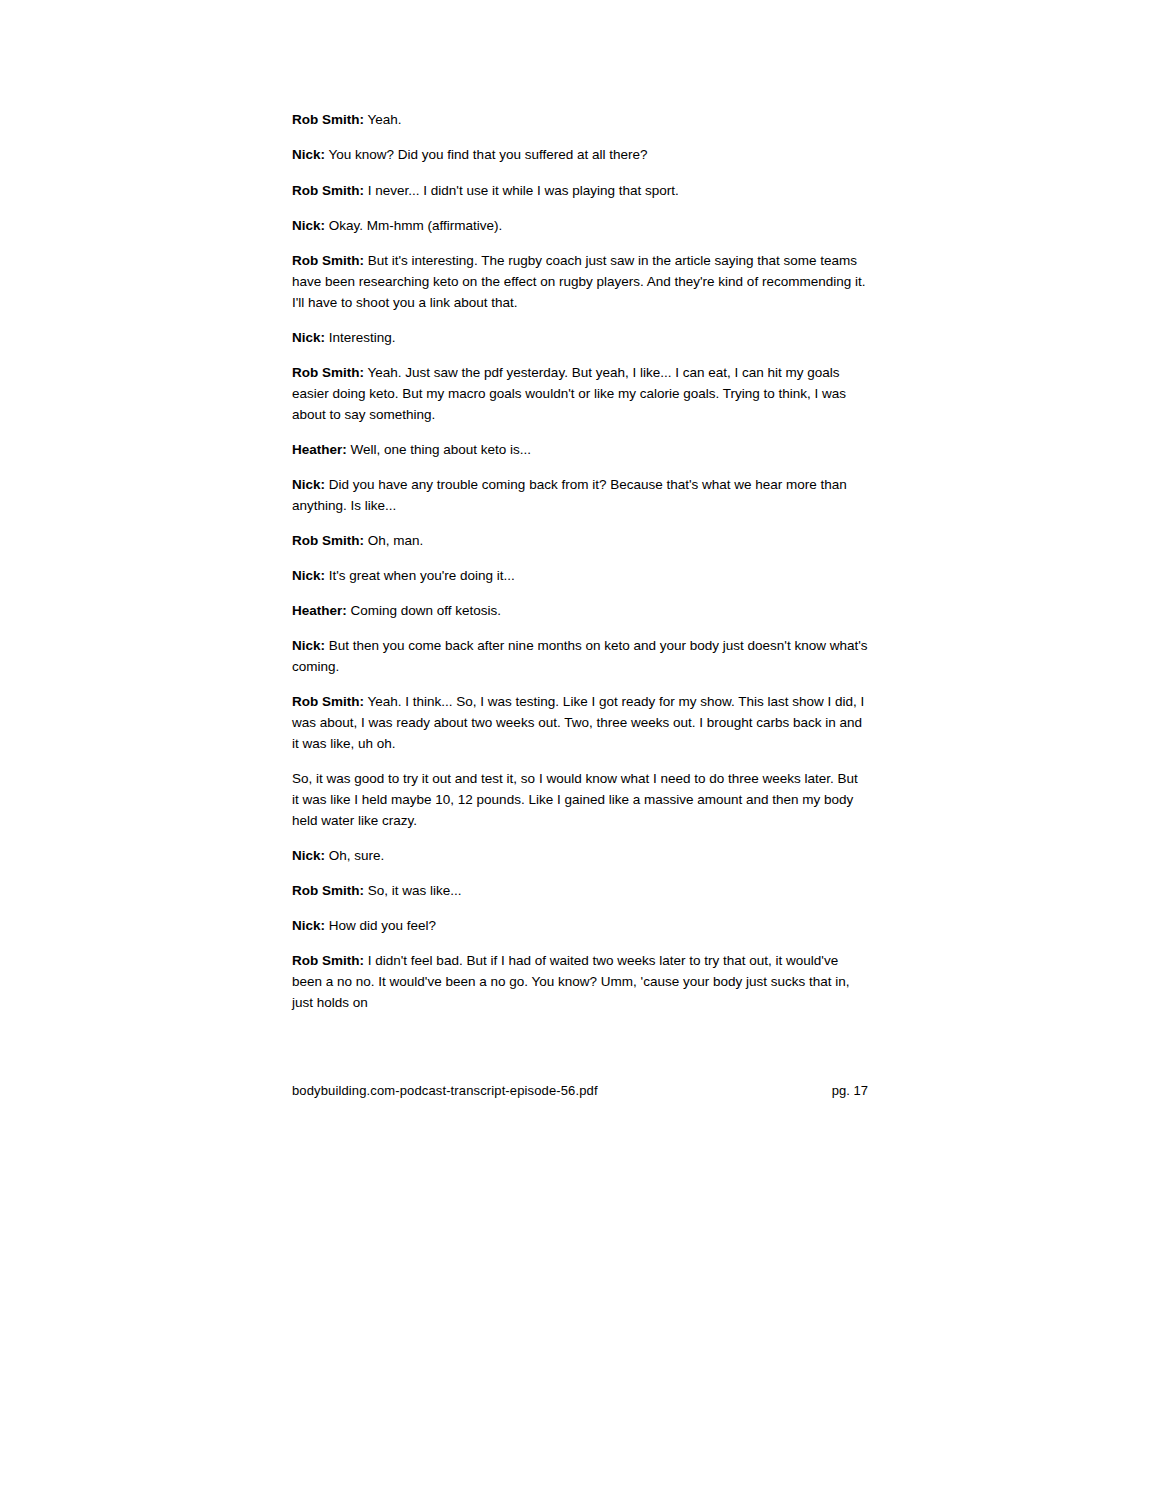Rob Smith: Yeah.
Nick: You know? Did you find that you suffered at all there?
Rob Smith: I never... I didn't use it while I was playing that sport.
Nick: Okay. Mm-hmm (affirmative).
Rob Smith: But it's interesting. The rugby coach just saw in the article saying that some teams have been researching keto on the effect on rugby players. And they're kind of recommending it. I'll have to shoot you a link about that.
Nick: Interesting.
Rob Smith: Yeah. Just saw the pdf yesterday. But yeah, I like... I can eat, I can hit my goals easier doing keto. But my macro goals wouldn't or like my calorie goals. Trying to think, I was about to say something.
Heather: Well, one thing about keto is...
Nick: Did you have any trouble coming back from it? Because that's what we hear more than anything. Is like...
Rob Smith: Oh, man.
Nick: It's great when you're doing it...
Heather: Coming down off ketosis.
Nick: But then you come back after nine months on keto and your body just doesn't know what's coming.
Rob Smith: Yeah. I think... So, I was testing. Like I got ready for my show. This last show I did, I was about, I was ready about two weeks out. Two, three weeks out. I brought carbs back in and it was like, uh oh.
So, it was good to try it out and test it, so I would know what I need to do three weeks later. But it was like I held maybe 10, 12 pounds. Like I gained like a massive amount and then my body held water like crazy.
Nick: Oh, sure.
Rob Smith: So, it was like...
Nick: How did you feel?
Rob Smith: I didn't feel bad. But if I had of waited two weeks later to try that out, it would've been a no no. It would've been a no go. You know? Umm, 'cause your body just sucks that in, just holds on
bodybuilding.com-podcast-transcript-episode-56.pdf pg. 17